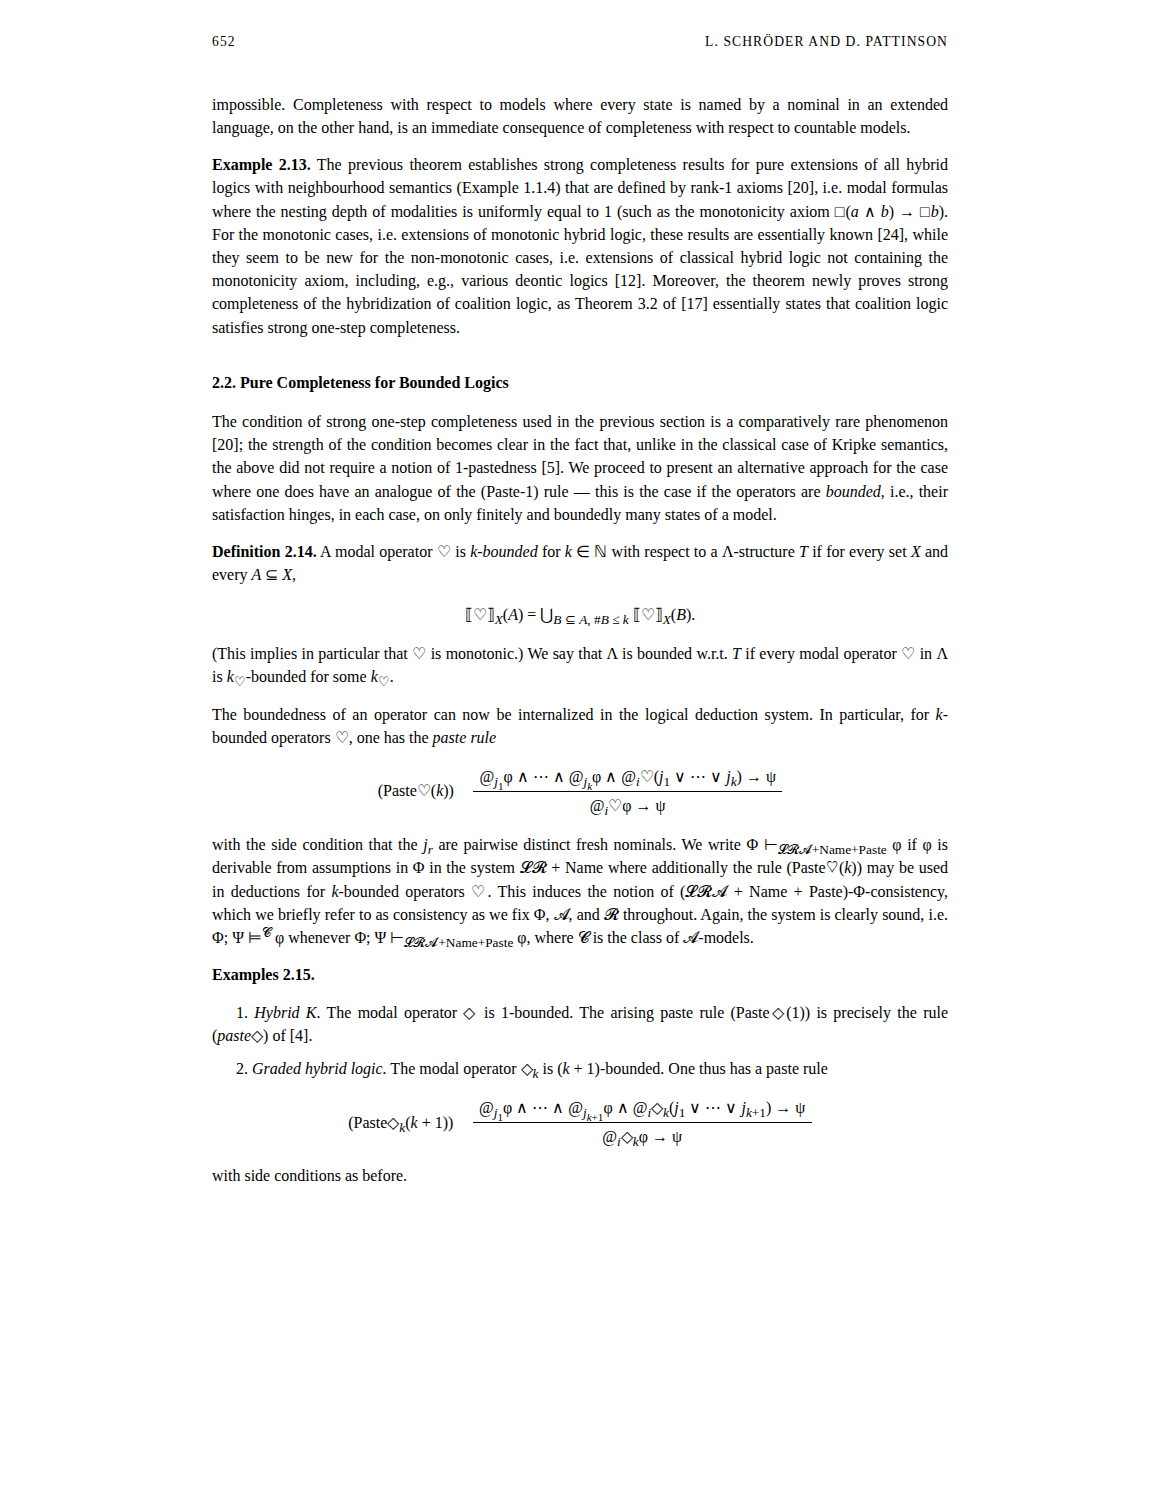652 L. Schröder and D. Pattinson
impossible. Completeness with respect to models where every state is named by a nominal in an extended language, on the other hand, is an immediate consequence of completeness with respect to countable models.
Example 2.13. The previous theorem establishes strong completeness results for pure extensions of all hybrid logics with neighbourhood semantics (Example 1.1.4) that are defined by rank-1 axioms [20], i.e. modal formulas where the nesting depth of modalities is uniformly equal to 1 (such as the monotonicity axiom □(a ∧ b) → □b). For the monotonic cases, i.e. extensions of monotonic hybrid logic, these results are essentially known [24], while they seem to be new for the non-monotonic cases, i.e. extensions of classical hybrid logic not containing the monotonicity axiom, including, e.g., various deontic logics [12]. Moreover, the theorem newly proves strong completeness of the hybridization of coalition logic, as Theorem 3.2 of [17] essentially states that coalition logic satisfies strong one-step completeness.
2.2. Pure Completeness for Bounded Logics
The condition of strong one-step completeness used in the previous section is a comparatively rare phenomenon [20]; the strength of the condition becomes clear in the fact that, unlike in the classical case of Kripke semantics, the above did not require a notion of 1-pastedness [5]. We proceed to present an alternative approach for the case where one does have an analogue of the (Paste-1) rule — this is the case if the operators are bounded, i.e., their satisfaction hinges, in each case, on only finitely and boundedly many states of a model.
Definition 2.14. A modal operator ♡ is k-bounded for k ∈ ℕ with respect to a Λ-structure T if for every set X and every A ⊆ X,
⟦♡⟧X(A) = ⋃B ⊆ A, #B ≤ k ⟦♡⟧X(B).
(This implies in particular that ♡ is monotonic.) We say that Λ is bounded w.r.t. T if every modal operator ♡ in Λ is k♡-bounded for some k♡.
The boundedness of an operator can now be internalized in the logical deduction system. In particular, for k-bounded operators ♡, one has the paste rule
(Paste♡(k)) @j1φ ∧ ⋯ ∧ @jkφ ∧ @i♡(j1 ∨ ⋯ ∨ jk) → ψ @i♡φ → ψ
with the side condition that the jr are pairwise distinct fresh nominals. We write Φ ⊢𝓛𝓡𝓐+Name+Paste φ if φ is derivable from assumptions in Φ in the system 𝓛𝓡 + Name where additionally the rule (Paste♡(k)) may be used in deductions for k-bounded operators ♡. This induces the notion of (𝓛𝓡𝓐 + Name + Paste)-Φ-consistency, which we briefly refer to as consistency as we fix Φ, 𝓐, and 𝓡 throughout. Again, the system is clearly sound, i.e. Φ; Ψ ⊨𝓒 φ whenever Φ; Ψ ⊢𝓛𝓡𝓐+Name+Paste φ, where 𝓒 is the class of 𝓐-models.
Examples 2.15.
1. Hybrid K. The modal operator ◇ is 1-bounded. The arising paste rule (Paste◇(1)) is precisely the rule (paste◇) of [4].
2. Graded hybrid logic. The modal operator ◇k is (k + 1)-bounded. One thus has a paste rule
(Paste◇k(k + 1)) @j1φ ∧ ⋯ ∧ @jk+1φ ∧ @i◇k(j1 ∨ ⋯ ∨ jk+1) → ψ @i◇kφ → ψ
with side conditions as before.